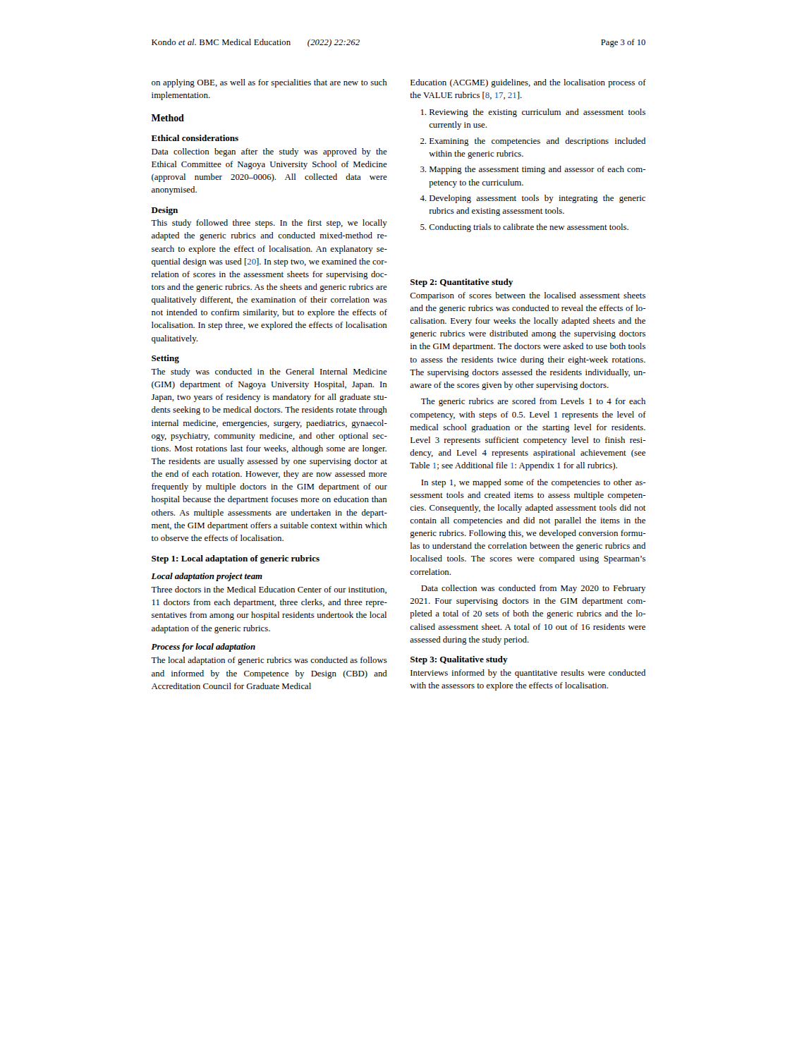Kondo et al. BMC Medical Education (2022) 22:262
Page 3 of 10
on applying OBE, as well as for specialities that are new to such implementation.
Method
Ethical considerations
Data collection began after the study was approved by the Ethical Committee of Nagoya University School of Medicine (approval number 2020–0006). All collected data were anonymised.
Design
This study followed three steps. In the first step, we locally adapted the generic rubrics and conducted mixed-method research to explore the effect of localisation. An explanatory sequential design was used [20]. In step two, we examined the correlation of scores in the assessment sheets for supervising doctors and the generic rubrics. As the sheets and generic rubrics are qualitatively different, the examination of their correlation was not intended to confirm similarity, but to explore the effects of localisation. In step three, we explored the effects of localisation qualitatively.
Setting
The study was conducted in the General Internal Medicine (GIM) department of Nagoya University Hospital, Japan. In Japan, two years of residency is mandatory for all graduate students seeking to be medical doctors. The residents rotate through internal medicine, emergencies, surgery, paediatrics, gynaecology, psychiatry, community medicine, and other optional sections. Most rotations last four weeks, although some are longer. The residents are usually assessed by one supervising doctor at the end of each rotation. However, they are now assessed more frequently by multiple doctors in the GIM department of our hospital because the department focuses more on education than others. As multiple assessments are undertaken in the department, the GIM department offers a suitable context within which to observe the effects of localisation.
Step 1: Local adaptation of generic rubrics
Local adaptation project team
Three doctors in the Medical Education Center of our institution, 11 doctors from each department, three clerks, and three representatives from among our hospital residents undertook the local adaptation of the generic rubrics.
Process for local adaptation
The local adaptation of generic rubrics was conducted as follows and informed by the Competence by Design (CBD) and Accreditation Council for Graduate Medical
Education (ACGME) guidelines, and the localisation process of the VALUE rubrics [8, 17, 21].
Reviewing the existing curriculum and assessment tools currently in use.
Examining the competencies and descriptions included within the generic rubrics.
Mapping the assessment timing and assessor of each competency to the curriculum.
Developing assessment tools by integrating the generic rubrics and existing assessment tools.
Conducting trials to calibrate the new assessment tools.
Step 2: Quantitative study
Comparison of scores between the localised assessment sheets and the generic rubrics was conducted to reveal the effects of localisation. Every four weeks the locally adapted sheets and the generic rubrics were distributed among the supervising doctors in the GIM department. The doctors were asked to use both tools to assess the residents twice during their eight-week rotations. The supervising doctors assessed the residents individually, unaware of the scores given by other supervising doctors.
The generic rubrics are scored from Levels 1 to 4 for each competency, with steps of 0.5. Level 1 represents the level of medical school graduation or the starting level for residents. Level 3 represents sufficient competency level to finish residency, and Level 4 represents aspirational achievement (see Table 1; see Additional file 1: Appendix 1 for all rubrics).
In step 1, we mapped some of the competencies to other assessment tools and created items to assess multiple competencies. Consequently, the locally adapted assessment tools did not contain all competencies and did not parallel the items in the generic rubrics. Following this, we developed conversion formulas to understand the correlation between the generic rubrics and localised tools. The scores were compared using Spearman’s correlation.
Data collection was conducted from May 2020 to February 2021. Four supervising doctors in the GIM department completed a total of 20 sets of both the generic rubrics and the localised assessment sheet. A total of 10 out of 16 residents were assessed during the study period.
Step 3: Qualitative study
Interviews informed by the quantitative results were conducted with the assessors to explore the effects of localisation.